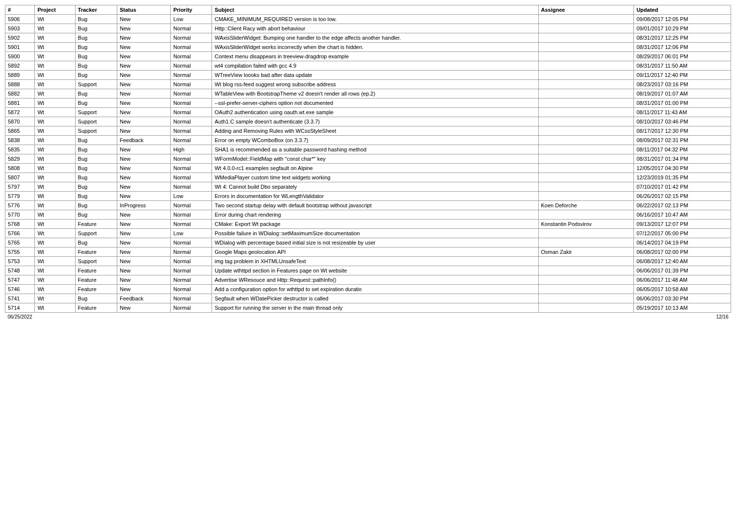| # | Project | Tracker | Status | Priority | Subject | Assignee | Updated |
| --- | --- | --- | --- | --- | --- | --- | --- |
| 5906 | Wt | Bug | New | Low | CMAKE_MINIMUM_REQUIRED version is too low. | | 09/08/2017 12:05 PM |
| 5903 | Wt | Bug | New | Normal | Http::Client Racy with abort behaviour | | 09/01/2017 10:29 PM |
| 5902 | Wt | Bug | New | Normal | WAxisSliderWidget: Bumping one handler to the edge affects another handler. | | 08/31/2017 12:25 PM |
| 5901 | Wt | Bug | New | Normal | WAxisSliderWidget works incorrectly when the chart is hidden. | | 08/31/2017 12:06 PM |
| 5900 | Wt | Bug | New | Normal | Context menu disappears in treeview-dragdrop example | | 08/29/2017 06:01 PM |
| 5892 | Wt | Bug | New | Normal | wt4 compilation failed with gcc 4.9 | | 08/31/2017 11:50 AM |
| 5889 | Wt | Bug | New | Normal | WTreeView loooks bad after data update | | 09/11/2017 12:40 PM |
| 5888 | Wt | Support | New | Normal | Wt blog rss-feed suggest wrong subscribe address | | 08/23/2017 03:16 PM |
| 5882 | Wt | Bug | New | Normal | WTableView with BootstrapTheme v2 doesn't render all rows (ep.2) | | 08/19/2017 01:07 AM |
| 5881 | Wt | Bug | New | Normal | --ssl-prefer-server-ciphers option not documented | | 08/31/2017 01:00 PM |
| 5872 | Wt | Support | New | Normal | OAuth2 authentication using oauth.wt.exe sample | | 08/11/2017 11:43 AM |
| 5870 | Wt | Support | New | Normal | Auth1.C sample doesn't authenticate (3.3.7) | | 08/10/2017 03:46 PM |
| 5865 | Wt | Support | New | Normal | Adding and Removing Rules with WCssStyleSheet | | 08/17/2017 12:30 PM |
| 5838 | Wt | Bug | Feedback | Normal | Error on empty WComboBox (on 3.3.7) | | 08/09/2017 02:31 PM |
| 5835 | Wt | Bug | New | High | SHA1 is recommended as a suitable password hashing method | | 08/11/2017 04:32 PM |
| 5829 | Wt | Bug | New | Normal | WFormModel::FieldMap with "const char*" key | | 08/31/2017 01:34 PM |
| 5808 | Wt | Bug | New | Normal | Wt 4.0.0-rc1 examples segfault on Alpine | | 12/05/2017 04:30 PM |
| 5807 | Wt | Bug | New | Normal | WMediaPlayer custom time text widgets working | | 12/23/2019 01:35 PM |
| 5797 | Wt | Bug | New | Normal | Wt 4: Cannot build Dbo separately | | 07/10/2017 01:42 PM |
| 5779 | Wt | Bug | New | Low | Errors in documentation for WLengthValidator | | 06/26/2017 02:15 PM |
| 5776 | Wt | Bug | InProgress | Normal | Two second startup delay with default bootstrap without javascript | Koen Deforche | 06/22/2017 02:13 PM |
| 5770 | Wt | Bug | New | Normal | Error during chart rendering | | 06/16/2017 10:47 AM |
| 5768 | Wt | Feature | New | Normal | CMake: Export Wt package | Konstantin Podsvirov | 09/13/2017 12:07 PM |
| 5766 | Wt | Support | New | Low | Possible failure in WDialog::setMaximumSize documentation | | 07/12/2017 05:00 PM |
| 5765 | Wt | Bug | New | Normal | WDialog with percentage based initial size is not resizeable by user | | 06/14/2017 04:19 PM |
| 5755 | Wt | Feature | New | Normal | Google Maps geolocation API | Osman Zakir | 06/08/2017 02:00 PM |
| 5753 | Wt | Support | New | Normal | img tag problem in XHTMLUnsafeText | | 06/08/2017 12:40 AM |
| 5748 | Wt | Feature | New | Normal | Update wthttpd section in Features page on Wt website | | 06/06/2017 01:39 PM |
| 5747 | Wt | Feature | New | Normal | Advertise WResouce and Http::Request::pathInfo() | | 06/06/2017 11:48 AM |
| 5746 | Wt | Feature | New | Normal | Add a configuration option for wthttpd to set expiration duratio | | 06/05/2017 10:58 AM |
| 5741 | Wt | Bug | Feedback | Normal | Segfault when WDatePicker destructor is called | | 06/06/2017 03:30 PM |
| 5714 | Wt | Feature | New | Normal | Support for running the server in the main thread only | | 05/19/2017 10:13 AM |
| 06/25/2022 | 12/16 |